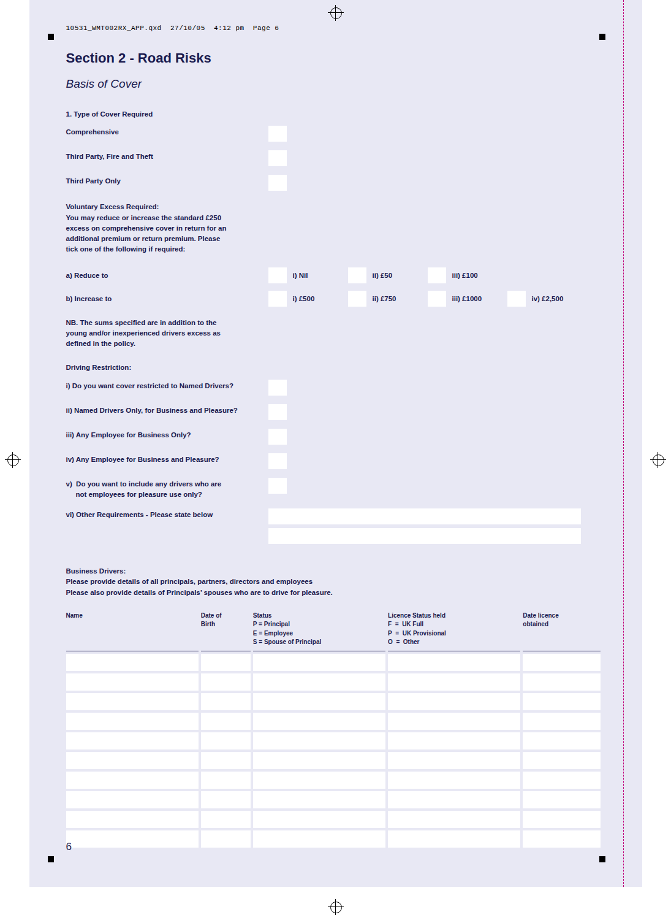10531_WMT002RX_APP.qxd 27/10/05 4:12 pm Page 6
Section 2 - Road Risks
Basis of Cover
1. Type of Cover Required
Comprehensive
Third Party, Fire and Theft
Third Party Only
Voluntary Excess Required:
You may reduce or increase the standard £250
excess on comprehensive cover in return for an
additional premium or return premium. Please
tick one of the following if required:
a) Reduce to
i) Nil
ii) £50
iii) £100
b) Increase to
i) £500
ii) £750
iii) £1000
iv) £2,500
NB. The sums specified are in addition to the
young and/or inexperienced drivers excess as
defined in the policy.
Driving Restriction:
i) Do you want cover restricted to Named Drivers?
ii) Named Drivers Only, for Business and Pleasure?
iii) Any Employee for Business Only?
iv) Any Employee for Business and Pleasure?
v) Do you want to include any drivers who are
not employees for pleasure use only?
vi) Other Requirements - Please state below
Business Drivers:
Please provide details of all principals, partners, directors and employees
Please also provide details of Principals’ spouses who are to drive for pleasure.
| Name | Date of Birth | Status P = Principal E = Employee S = Spouse of Principal | Licence Status held F = UK Full P = UK Provisional O = Other | Date licence obtained |
| --- | --- | --- | --- | --- |
6